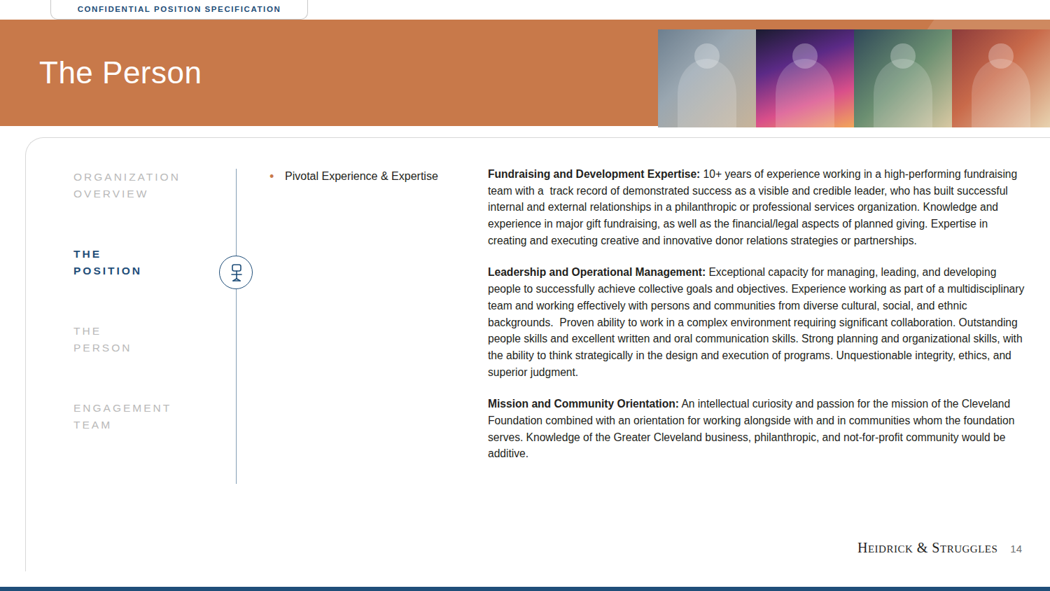CONFIDENTIAL POSITION SPECIFICATION
The Person
Organization
Overview
The
Position
The
Person
Engagement
Team
• Pivotal Experience & Expertise
Fundraising and Development Expertise: 10+ years of experience working in a high-performing fundraising team with a track record of demonstrated success as a visible and credible leader, who has built successful internal and external relationships in a philanthropic or professional services organization. Knowledge and experience in major gift fundraising, as well as the financial/legal aspects of planned giving. Expertise in creating and executing creative and innovative donor relations strategies or partnerships.
Leadership and Operational Management: Exceptional capacity for managing, leading, and developing people to successfully achieve collective goals and objectives. Experience working as part of a multidisciplinary team and working effectively with persons and communities from diverse cultural, social, and ethnic backgrounds. Proven ability to work in a complex environment requiring significant collaboration. Outstanding people skills and excellent written and oral communication skills. Strong planning and organizational skills, with the ability to think strategically in the design and execution of programs. Unquestionable integrity, ethics, and superior judgment.
Mission and Community Orientation: An intellectual curiosity and passion for the mission of the Cleveland Foundation combined with an orientation for working alongside with and in communities whom the foundation serves. Knowledge of the Greater Cleveland business, philanthropic, and not-for-profit community would be additive.
HEIDRICK & STRUGGLES 14